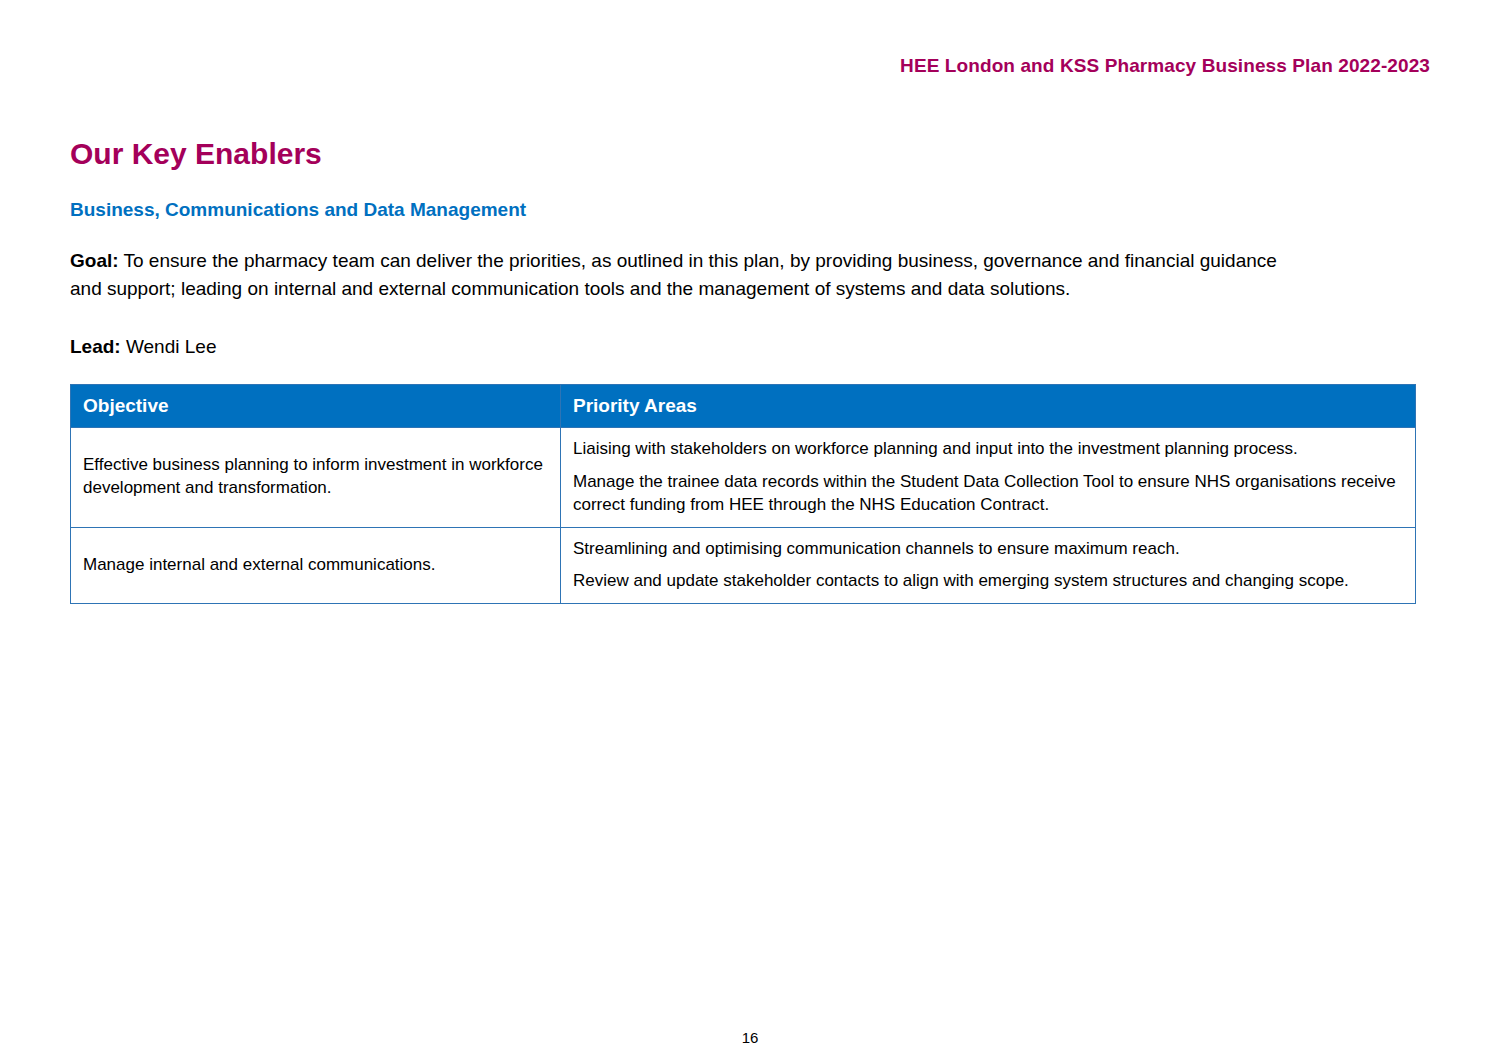HEE London and KSS Pharmacy Business Plan 2022-2023
Our Key Enablers
Business, Communications and Data Management
Goal: To ensure the pharmacy team can deliver the priorities, as outlined in this plan, by providing business, governance and financial guidance and support; leading on internal and external communication tools and the management of systems and data solutions.
Lead: Wendi Lee
| Objective | Priority Areas |
| --- | --- |
| Effective business planning to inform investment in workforce development and transformation. | Liaising with stakeholders on workforce planning and input into the investment planning process. Manage the trainee data records within the Student Data Collection Tool to ensure NHS organisations receive correct funding from HEE through the NHS Education Contract. |
| Manage internal and external communications. | Streamlining and optimising communication channels to ensure maximum reach. Review and update stakeholder contacts to align with emerging system structures and changing scope. |
16